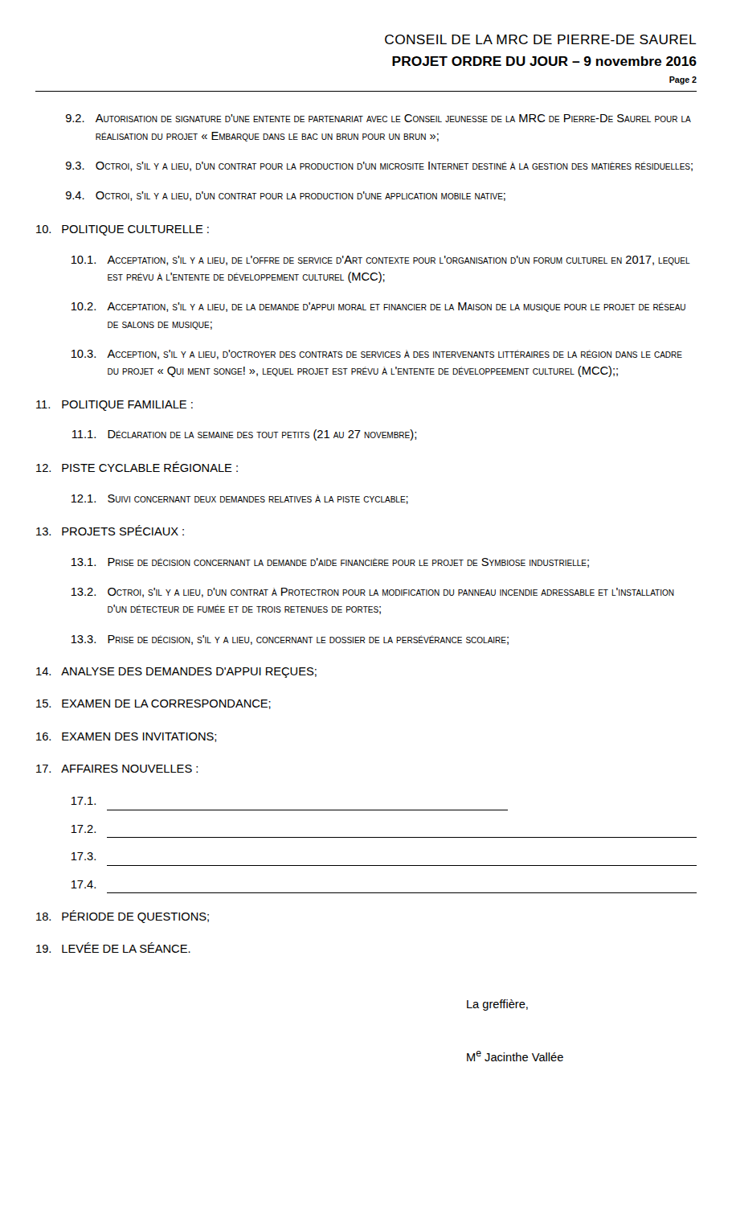CONSEIL DE LA MRC DE PIERRE-DE SAUREL
PROJET ORDRE DU JOUR – 9 novembre 2016
Page 2
9.2.
Autorisation de signature d'une entente de partenariat avec le Conseil jeunesse de la MRC de Pierre-De Saurel pour la réalisation du projet « Embarque dans le bac un brun pour un brun »;
9.3.
Octroi, s'il y a lieu, d'un contrat pour la production d'un microsite Internet destiné à la gestion des matières résiduelles;
9.4.
Octroi, s'il y a lieu, d'un contrat pour la production d'une application mobile native;
10.
POLITIQUE CULTURELLE :
10.1.
Acceptation, s'il y a lieu, de l'offre de service d'Art contexte pour l'organisation d'un forum culturel en 2017, lequel est prévu à l'entente de développement culturel (MCC);
10.2.
Acceptation, s'il y a lieu, de la demande d'appui moral et financier de la Maison de la musique pour le projet de réseau de salons de musique;
10.3.
Acception, s'il y a lieu, d'octroyer des contrats de services à des intervenants littéraires de la région dans le cadre du projet « Qui ment songe! », lequel projet est prévu à l'entente de développeement culturel (MCC);;
11.
POLITIQUE FAMILIALE :
11.1.
Déclaration de la semaine des tout petits (21 au 27 novembre);
12.
PISTE CYCLABLE RÉGIONALE :
12.1.
Suivi concernant deux demandes relatives à la piste cyclable;
13.
PROJETS SPÉCIAUX :
13.1.
Prise de décision concernant la demande d'aide financière pour le projet de Symbiose industrielle;
13.2.
Octroi, s'il y a lieu, d'un contrat à Protectron pour la modification du panneau incendie adressable et l'installation d'un détecteur de fumée et de trois retenues de portes;
13.3.
Prise de décision, s'il y a lieu, concernant le dossier de la persévérance scolaire;
14.
ANALYSE DES DEMANDES D'APPUI REÇUES;
15.
EXAMEN DE LA CORRESPONDANCE;
16.
EXAMEN DES INVITATIONS;
17.
AFFAIRES NOUVELLES :
17.1.
17.2.
17.3.
17.4.
18.
PÉRIODE DE QUESTIONS;
19.
LEVÉE DE LA SÉANCE.
La greffière,
 
Me Jacinthe Vallée